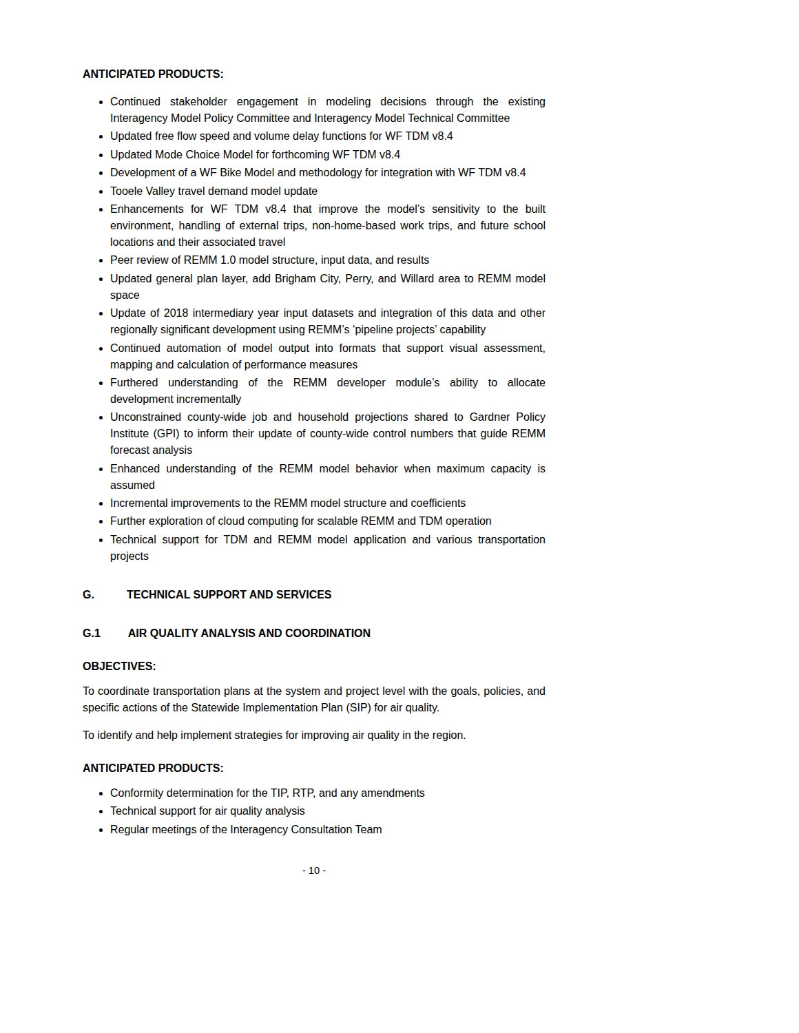ANTICIPATED PRODUCTS:
Continued stakeholder engagement in modeling decisions through the existing Interagency Model Policy Committee and Interagency Model Technical Committee
Updated free flow speed and volume delay functions for WF TDM v8.4
Updated Mode Choice Model for forthcoming WF TDM v8.4
Development of a WF Bike Model and methodology for integration with WF TDM v8.4
Tooele Valley travel demand model update
Enhancements for WF TDM v8.4 that improve the model’s sensitivity to the built environment, handling of external trips, non-home-based work trips, and future school locations and their associated travel
Peer review of REMM 1.0 model structure, input data, and results
Updated general plan layer, add Brigham City, Perry, and Willard area to REMM model space
Update of 2018 intermediary year input datasets and integration of this data and other regionally significant development using REMM’s ‘pipeline projects’ capability
Continued automation of model output into formats that support visual assessment, mapping and calculation of performance measures
Furthered understanding of the REMM developer module’s ability to allocate development incrementally
Unconstrained county-wide job and household projections shared to Gardner Policy Institute (GPI) to inform their update of county-wide control numbers that guide REMM forecast analysis
Enhanced understanding of the REMM model behavior when maximum capacity is assumed
Incremental improvements to the REMM model structure and coefficients
Further exploration of cloud computing for scalable REMM and TDM operation
Technical support for TDM and REMM model application and various transportation projects
G. TECHNICAL SUPPORT AND SERVICES
G.1 AIR QUALITY ANALYSIS AND COORDINATION
OBJECTIVES:
To coordinate transportation plans at the system and project level with the goals, policies, and specific actions of the Statewide Implementation Plan (SIP) for air quality.
To identify and help implement strategies for improving air quality in the region.
ANTICIPATED PRODUCTS:
Conformity determination for the TIP, RTP, and any amendments
Technical support for air quality analysis
Regular meetings of the Interagency Consultation Team
- 10 -